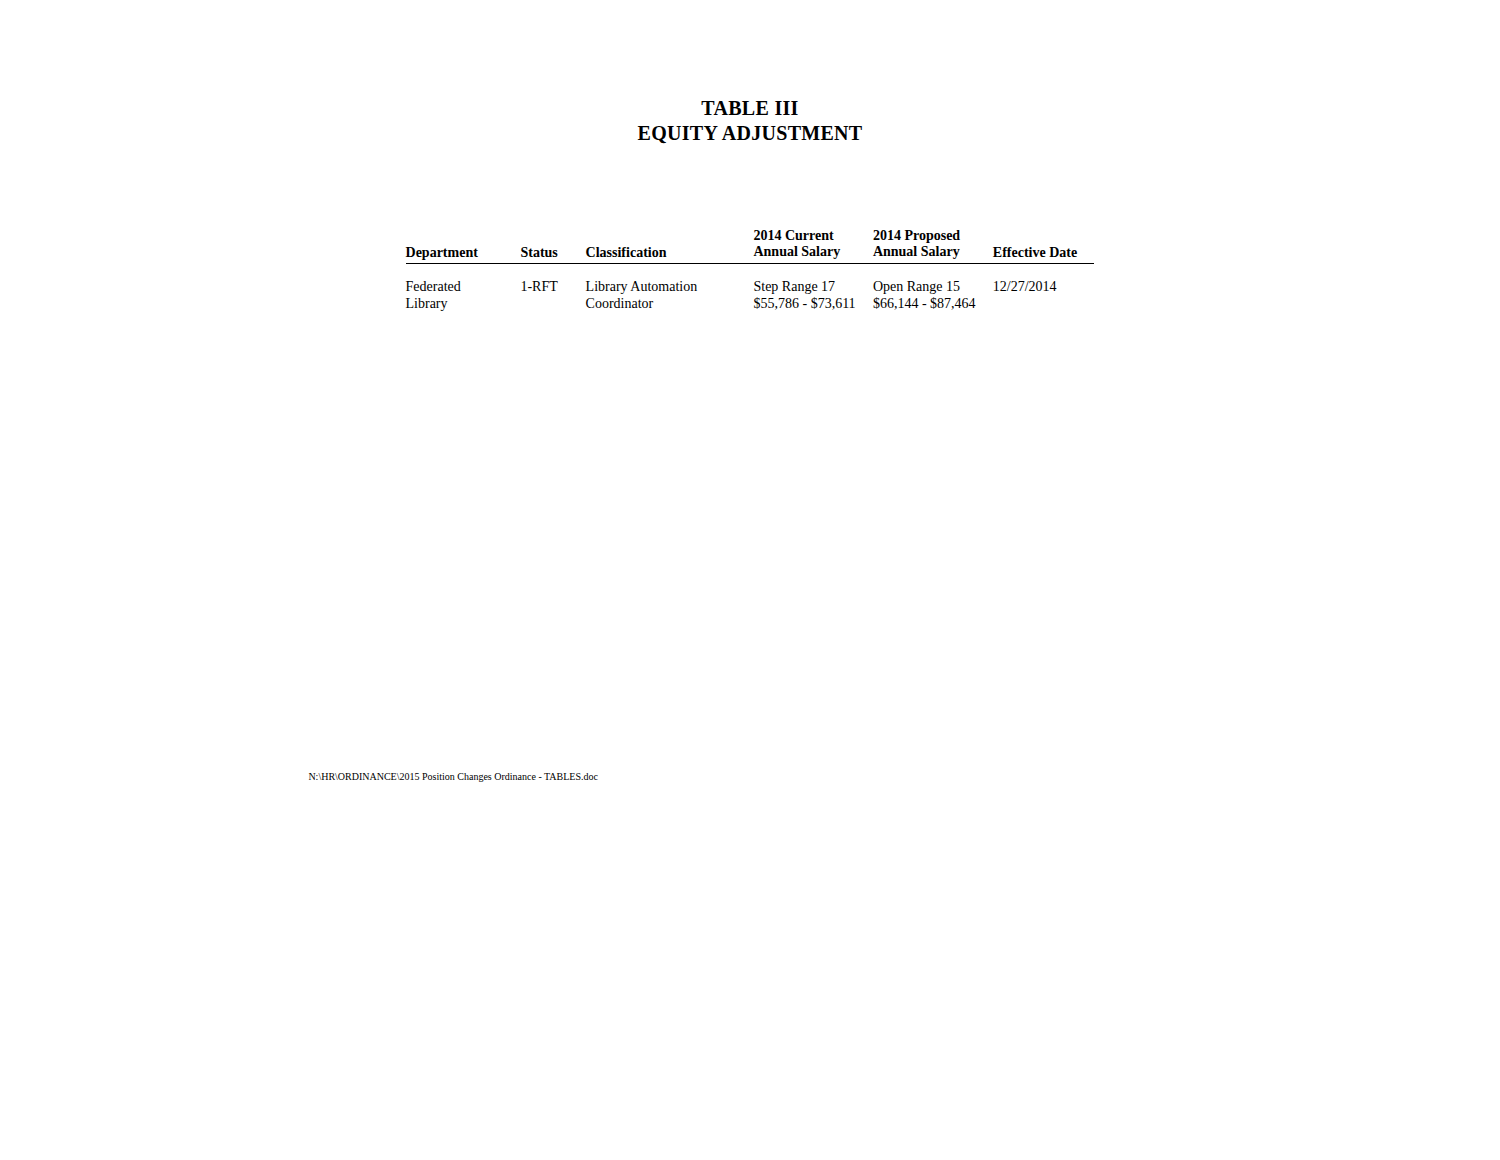TABLE III
EQUITY ADJUSTMENT
| Department | Status | Classification | 2014 Current Annual Salary | 2014 Proposed Annual Salary | Effective Date |
| --- | --- | --- | --- | --- | --- |
| Federated Library | 1-RFT | Library Automation Coordinator | Step Range 17 $55,786 - $73,611 | Open Range 15 $66,144 - $87,464 | 12/27/2014 |
N:\HR\ORDINANCE\2015 Position Changes Ordinance - TABLES.doc